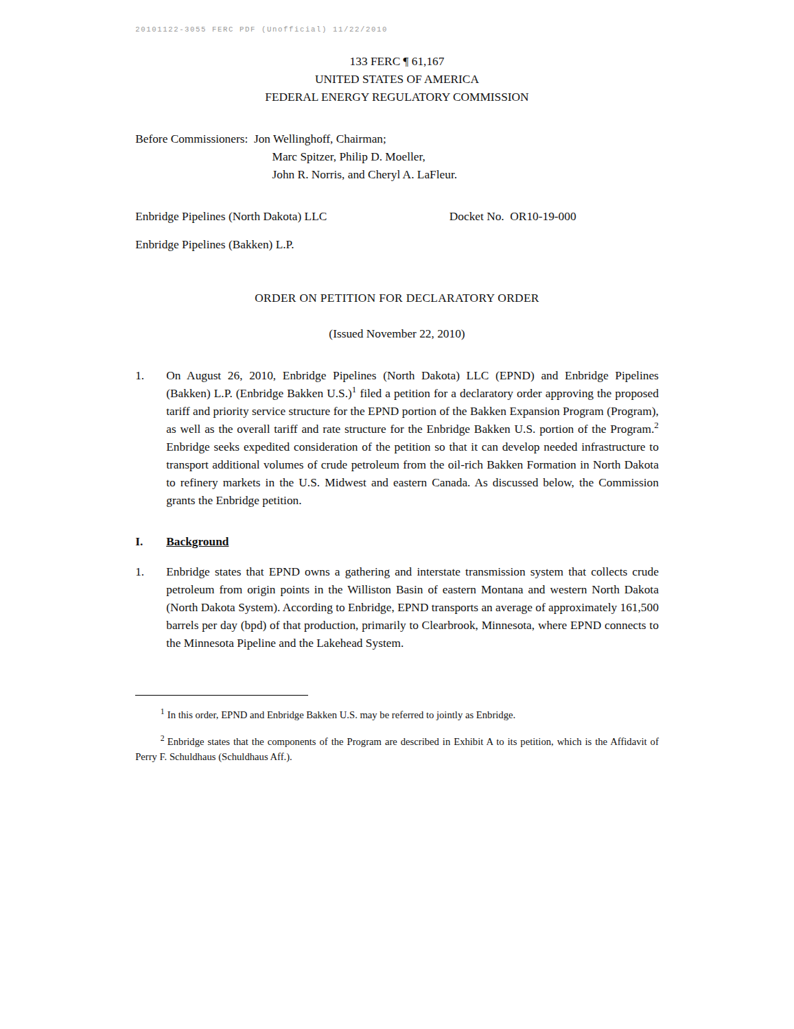20101122-3055 FERC PDF (Unofficial) 11/22/2010
133 FERC ¶ 61,167
UNITED STATES OF AMERICA
FEDERAL ENERGY REGULATORY COMMISSION
Before Commissioners: Jon Wellinghoff, Chairman; Marc Spitzer, Philip D. Moeller, John R. Norris, and Cheryl A. LaFleur.
| Enbridge Pipelines (North Dakota) LLC Enbridge Pipelines (Bakken) L.P. | Docket No. OR10-19-000 |
Order on Petition for Declaratory Order
(Issued November 22, 2010)
On August 26, 2010, Enbridge Pipelines (North Dakota) LLC (EPND) and Enbridge Pipelines (Bakken) L.P. (Enbridge Bakken U.S.)1 filed a petition for a declaratory order approving the proposed tariff and priority service structure for the EPND portion of the Bakken Expansion Program (Program), as well as the overall tariff and rate structure for the Enbridge Bakken U.S. portion of the Program.2 Enbridge seeks expedited consideration of the petition so that it can develop needed infrastructure to transport additional volumes of crude petroleum from the oil-rich Bakken Formation in North Dakota to refinery markets in the U.S. Midwest and eastern Canada. As discussed below, the Commission grants the Enbridge petition.
I. Background
Enbridge states that EPND owns a gathering and interstate transmission system that collects crude petroleum from origin points in the Williston Basin of eastern Montana and western North Dakota (North Dakota System). According to Enbridge, EPND transports an average of approximately 161,500 barrels per day (bpd) of that production, primarily to Clearbrook, Minnesota, where EPND connects to the Minnesota Pipeline and the Lakehead System.
1 In this order, EPND and Enbridge Bakken U.S. may be referred to jointly as Enbridge.
2 Enbridge states that the components of the Program are described in Exhibit A to its petition, which is the Affidavit of Perry F. Schuldhaus (Schuldhaus Aff.).